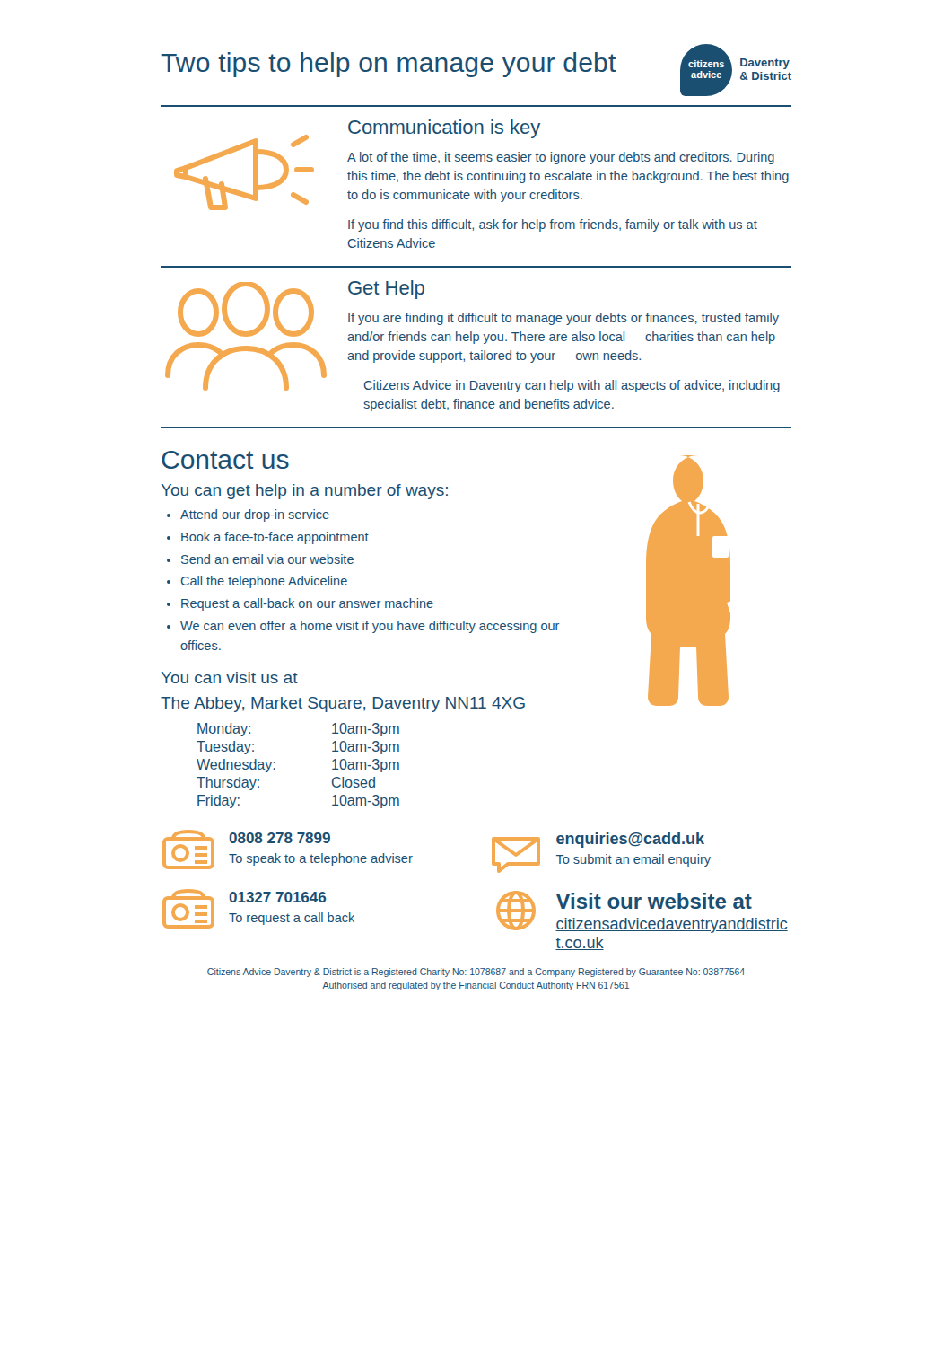Two tips to help on manage your debt
citizens advice
Daventry
& District
Communication is key
A lot of the time, it seems easier to ignore your debts and creditors. During this time, the debt is continuing to escalate in the background. The best thing to do is communicate with your creditors.
If you find this difficult, ask for help from friends, family or talk with us at Citizens Advice
Get Help
If you are finding it difficult to manage your debts or finances, trusted family and/or friends can help you. There are also local charities than can help and provide support, tailored to your own needs.
Citizens Advice in Daventry can help with all aspects of advice, including specialist debt, finance and benefits advice.
Contact us
You can get help in a number of ways:
Attend our drop-in service
Book a face-to-face appointment
Send an email via our website
Call the telephone Adviceline
Request a call-back on our answer machine
We can even offer a home visit if you have difficulty accessing our offices.
You can visit us at
The Abbey, Market Square, Daventry NN11 4XG
| Monday: | 10am-3pm |
| Tuesday: | 10am-3pm |
| Wednesday: | 10am-3pm |
| Thursday: | Closed |
| Friday: | 10am-3pm |
0808 278 7899
To speak to a telephone adviser
enquiries@cadd.uk
To submit an email enquiry
01327 701646
To request a call back
Visit our website at
citizensadvicedaventryanddistrict.co.uk
Citizens Advice Daventry & District is a Registered Charity No: 1078687 and a Company Registered by Guarantee No: 03877564
Authorised and regulated by the Financial Conduct Authority FRN 617561